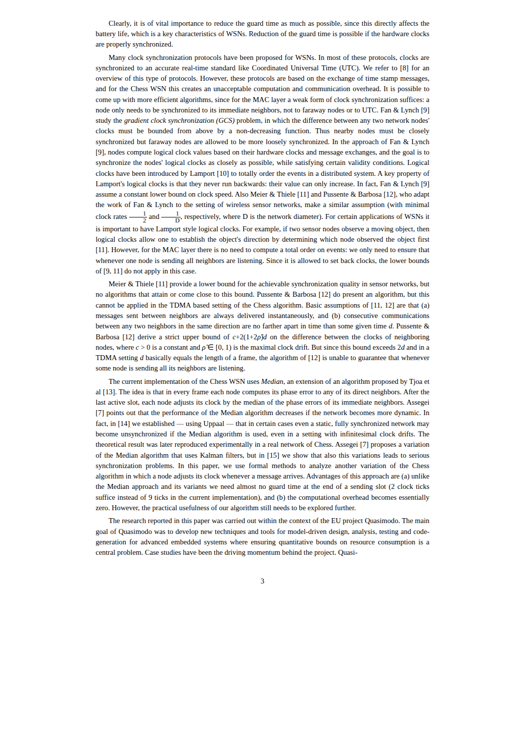Clearly, it is of vital importance to reduce the guard time as much as possible, since this directly affects the battery life, which is a key characteristics of WSNs. Reduction of the guard time is possible if the hardware clocks are properly synchronized.
Many clock synchronization protocols have been proposed for WSNs. In most of these protocols, clocks are synchronized to an accurate real-time standard like Coordinated Universal Time (UTC). We refer to [8] for an overview of this type of protocols. However, these protocols are based on the exchange of time stamp messages, and for the Chess WSN this creates an unacceptable computation and communication overhead. It is possible to come up with more efficient algorithms, since for the MAC layer a weak form of clock synchronization suffices: a node only needs to be synchronized to its immediate neighbors, not to faraway nodes or to UTC. Fan & Lynch [9] study the gradient clock synchronization (GCS) problem, in which the difference between any two network nodes' clocks must be bounded from above by a non-decreasing function. Thus nearby nodes must be closely synchronized but faraway nodes are allowed to be more loosely synchronized. In the approach of Fan & Lynch [9], nodes compute logical clock values based on their hardware clocks and message exchanges, and the goal is to synchronize the nodes' logical clocks as closely as possible, while satisfying certain validity conditions. Logical clocks have been introduced by Lamport [10] to totally order the events in a distributed system. A key property of Lamport's logical clocks is that they never run backwards: their value can only increase. In fact, Fan & Lynch [9] assume a constant lower bound on clock speed. Also Meier & Thiele [11] and Pussente & Barbosa [12], who adapt the work of Fan & Lynch to the setting of wireless sensor networks, make a similar assumption (with minimal clock rates 12 and 1 D, respectively, where D is the network diameter). For certain applications of WSNs it is important to have Lamport style logical clocks. For example, if two sensor nodes observe a moving object, then logical clocks allow one to establish the object's direction by determining which node observed the object first [11]. However, for the MAC layer there is no need to compute a total order on events: we only need to ensure that whenever one node is sending all neighbors are listening. Since it is allowed to set back clocks, the lower bounds of [9, 11] do not apply in this case.
Meier & Thiele [11] provide a lower bound for the achievable synchronization quality in sensor networks, but no algorithms that attain or come close to this bound. Pussente & Barbosa [12] do present an algorithm, but this cannot be applied in the TDMA based setting of the Chess algorithm. Basic assumptions of [11, 12] are that (a) messages sent between neighbors are always delivered instantaneously, and (b) consecutive communications between any two neighbors in the same direction are no farther apart in time than some given time d. Pussente & Barbosa [12] derive a strict upper bound of c+2(1+2ρ̂)d on the difference between the clocks of neighboring nodes, where c > 0 is a constant and ρ̂ ∈ [0, 1) is the maximal clock drift. But since this bound exceeds 2d and in a TDMA setting d basically equals the length of a frame, the algorithm of [12] is unable to guarantee that whenever some node is sending all its neighbors are listening.
The current implementation of the Chess WSN uses Median, an extension of an algorithm proposed by Tjoa et al [13]. The idea is that in every frame each node computes its phase error to any of its direct neighbors. After the last active slot, each node adjusts its clock by the median of the phase errors of its immediate neighbors. Assegei [7] points out that the performance of the Median algorithm decreases if the network becomes more dynamic. In fact, in [14] we established — using Uppaal — that in certain cases even a static, fully synchronized network may become unsynchronized if the Median algorithm is used, even in a setting with infinitesimal clock drifts. The theoretical result was later reproduced experimentally in a real network of Chess. Assegei [7] proposes a variation of the Median algorithm that uses Kalman filters, but in [15] we show that also this variations leads to serious synchronization problems. In this paper, we use formal methods to analyze another variation of the Chess algorithm in which a node adjusts its clock whenever a message arrives. Advantages of this approach are (a) unlike the Median approach and its variants we need almost no guard time at the end of a sending slot (2 clock ticks suffice instead of 9 ticks in the current implementation), and (b) the computational overhead becomes essentially zero. However, the practical usefulness of our algorithm still needs to be explored further.
The research reported in this paper was carried out within the context of the EU project Quasimodo. The main goal of Quasimodo was to develop new techniques and tools for model-driven design, analysis, testing and code-generation for advanced embedded systems where ensuring quantitative bounds on resource consumption is a central problem. Case studies have been the driving momentum behind the project. Quasi-
3